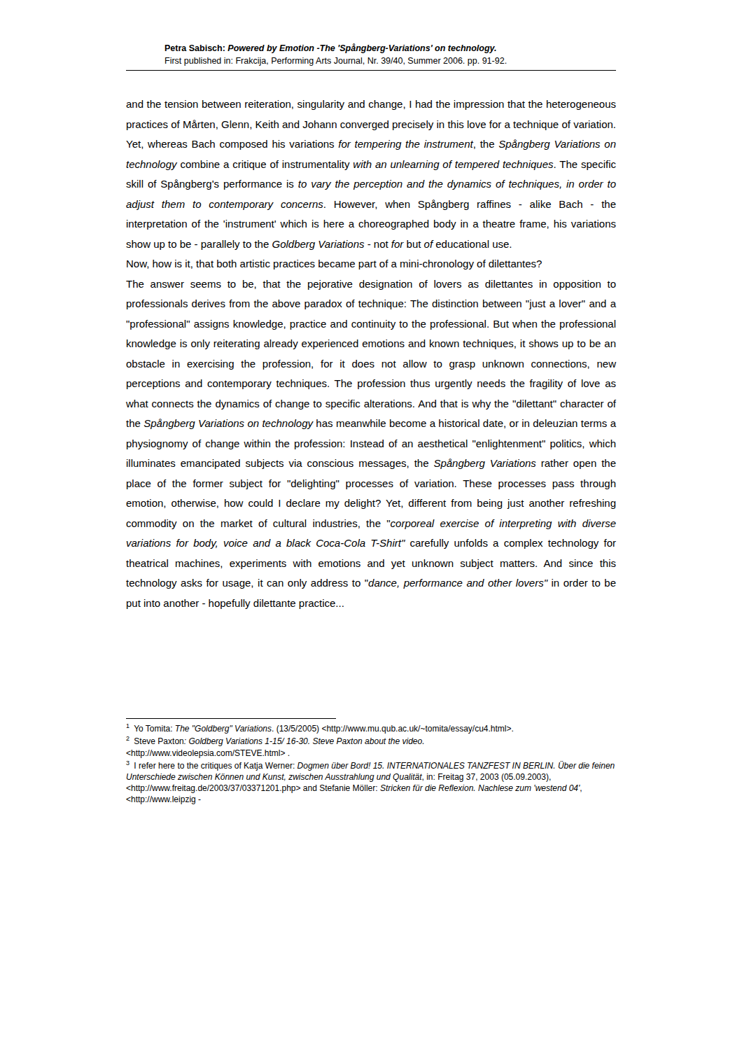Petra Sabisch: Powered by Emotion -The 'Spångberg-Variations' on technology.
First published in: Frakcija, Performing Arts Journal, Nr. 39/40, Summer 2006. pp. 91-92.
and the tension between reiteration, singularity and change, I had the impression that the heterogeneous practices of Mårten, Glenn, Keith and Johann converged precisely in this love for a technique of variation. Yet, whereas Bach composed his variations for tempering the instrument, the Spångberg Variations on technology combine a critique of instrumentality with an unlearning of tempered techniques. The specific skill of Spångberg's performance is to vary the perception and the dynamics of techniques, in order to adjust them to contemporary concerns. However, when Spångberg raffines - alike Bach - the interpretation of the 'instrument' which is here a choreographed body in a theatre frame, his variations show up to be - parallely to the Goldberg Variations - not for but of educational use.
Now, how is it, that both artistic practices became part of a mini-chronology of dilettantes?
The answer seems to be, that the pejorative designation of lovers as dilettantes in opposition to professionals derives from the above paradox of technique: The distinction between "just a lover" and a "professional" assigns knowledge, practice and continuity to the professional. But when the professional knowledge is only reiterating already experienced emotions and known techniques, it shows up to be an obstacle in exercising the profession, for it does not allow to grasp unknown connections, new perceptions and contemporary techniques. The profession thus urgently needs the fragility of love as what connects the dynamics of change to specific alterations. And that is why the "dilettant" character of the Spångberg Variations on technology has meanwhile become a historical date, or in deleuzian terms a physiognomy of change within the profession: Instead of an aesthetical "enlightenment" politics, which illuminates emancipated subjects via conscious messages, the Spångberg Variations rather open the place of the former subject for "delighting" processes of variation. These processes pass through emotion, otherwise, how could I declare my delight? Yet, different from being just another refreshing commodity on the market of cultural industries, the "corporeal exercise of interpreting with diverse variations for body, voice and a black Coca-Cola T-Shirt" carefully unfolds a complex technology for theatrical machines, experiments with emotions and yet unknown subject matters. And since this technology asks for usage, it can only address to "dance, performance and other lovers" in order to be put into another - hopefully dilettante practice...
1 Yo Tomita: The "Goldberg" Variations. (13/5/2005) <http://www.mu.qub.ac.uk/~tomita/essay/cu4.html>.
2 Steve Paxton: Goldberg Variations 1-15/ 16-30. Steve Paxton about the video.
<http://www.videolepsia.com/STEVE.html> .
3 I refer here to the critiques of Katja Werner: Dogmen über Bord! 15. INTERNATIONALES TANZFEST IN BERLIN. Über die feinen Unterschiede zwischen Können und Kunst, zwischen Ausstrahlung und Qualität, in: Freitag 37, 2003 (05.09.2003), <http://www.freitag.de/2003/37/03371201.php> and Stefanie Möller: Stricken für die Reflexion. Nachlese zum 'westend 04', <http://www.leipzig -